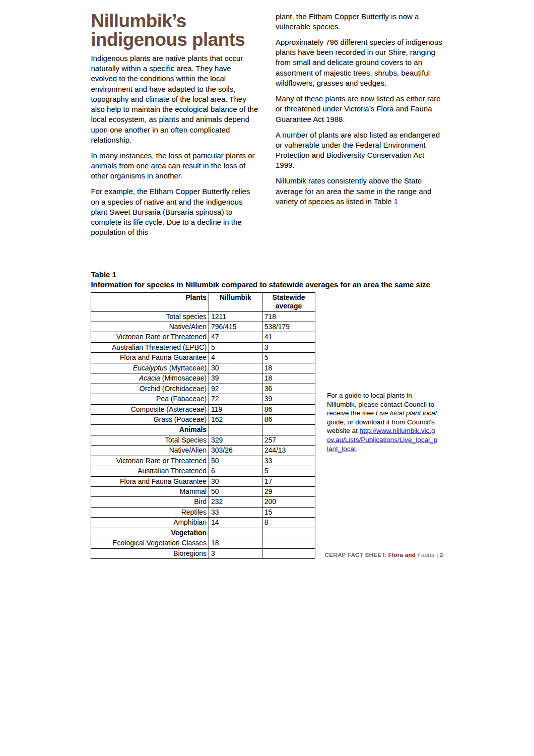Nillumbik’s indigenous plants
Indigenous plants are native plants that occur naturally within a specific area. They have evolved to the conditions within the local environment and have adapted to the soils, topography and climate of the local area. They also help to maintain the ecological balance of the local ecosystem, as plants and animals depend upon one another in an often complicated relationship.
In many instances, the loss of particular plants or animals from one area can result in the loss of other organisms in another.
For example, the Eltham Copper Butterfly relies on a species of native ant and the indigenous plant Sweet Bursaria (Bursaria spinosa) to complete its life cycle. Due to a decline in the population of this
plant, the Eltham Copper Butterfly is now a vulnerable species.
Approximately 796 different species of indigenous plants have been recorded in our Shire, ranging from small and delicate ground covers to an assortment of majestic trees, shrubs, beautiful wildflowers, grasses and sedges.
Many of these plants are now listed as either rare or threatened under Victoria’s Flora and Fauna Guarantee Act 1988.
A number of plants are also listed as endangered or vulnerable under the Federal Environment Protection and Biodiversity Conservation Act 1999.
Nillumbik rates consistently above the State average for an area the same in the range and variety of species as listed in Table 1
Table 1
Information for species in Nillumbik compared to statewide averages for an area the same size
| Plants | Nillumbik | Statewide average |
| --- | --- | --- |
| Total species | 1211 | 718 |
| Native/Alien | 796/415 | 538/179 |
| Victorian Rare or Threatened | 47 | 41 |
| Australian Threatened (EPBC) | 5 | 3 |
| Flora and Fauna Guarantee | 4 | 5 |
| Eucalyptus (Myrtaceae) | 30 | 18 |
| Acacia (Mimosaceae) | 39 | 18 |
| Orchid (Orchidaceae) | 92 | 36 |
| Pea (Fabaceae) | 72 | 39 |
| Composite (Asteraceae) | 119 | 86 |
| Grass (Poaceae) | 162 | 86 |
| Animals | | |
| Total Species | 329 | 257 |
| Native/Alien | 303/26 | 244/13 |
| Victorian Rare or Threatened | 50 | 33 |
| Australian Threatened | 6 | 5 |
| Flora and Fauna Guarantee | 30 | 17 |
| Mammal | 50 | 29 |
| Bird | 232 | 200 |
| Reptiles | 33 | 15 |
| Amphibian | 14 | 8 |
| Vegetation | | |
| Ecological Vegetation Classes | 18 | |
| Bioregions | 3 | |
For a guide to local plants in Nillumbik, please contact Council to receive the free Live local plant local guide, or download it from Council’s website at http://www.nillumbik.vic.gov.au/Lists/Publications/Live_local_plant_local.
CERAP FACT SHEET: Flora and Fauna | 2